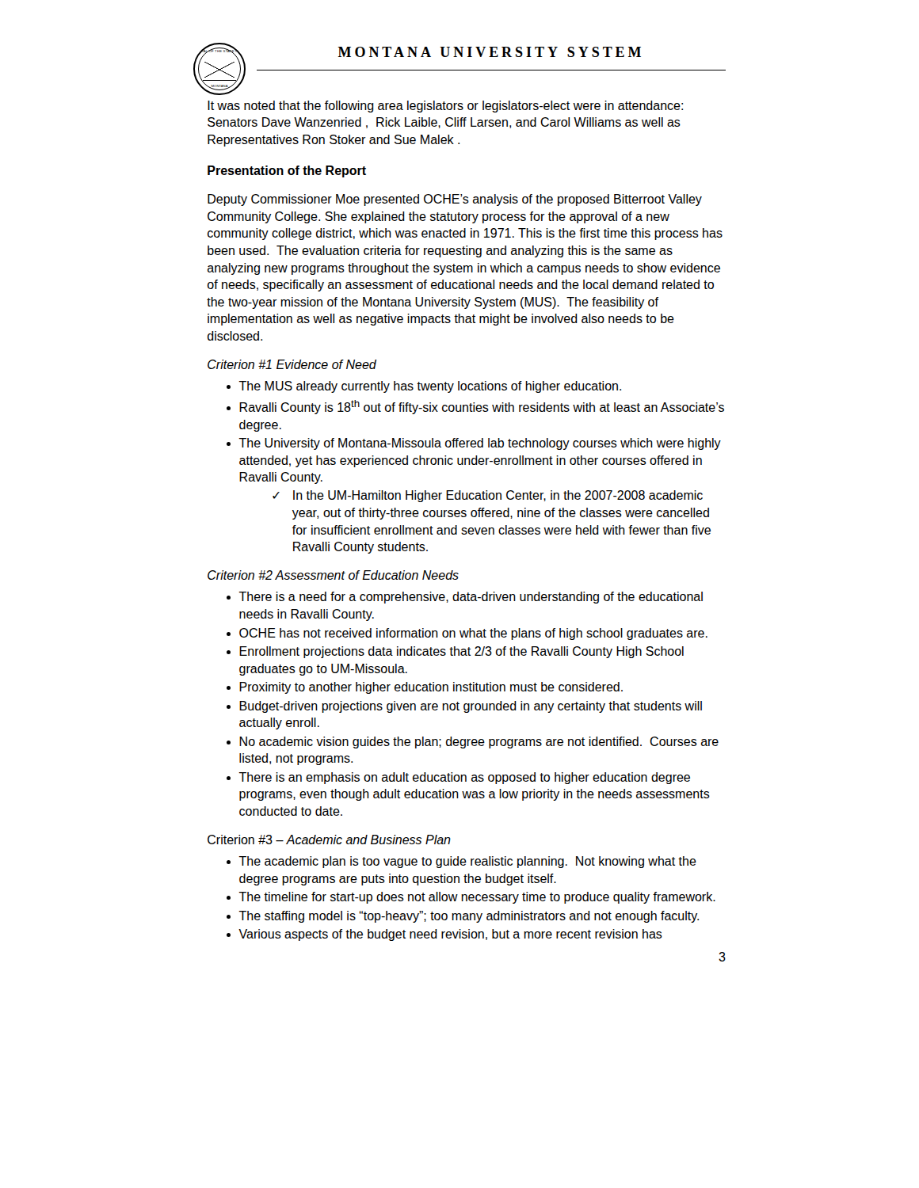SEAL OF THE STATE OF
MONTANA
MONTANA UNIVERSITY SYSTEM
It was noted that the following area legislators or legislators-elect were in attendance: Senators Dave Wanzenried , Rick Laible, Cliff Larsen, and Carol Williams as well as Representatives Ron Stoker and Sue Malek .
Presentation of the Report
Deputy Commissioner Moe presented OCHE’s analysis of the proposed Bitterroot Valley Community College. She explained the statutory process for the approval of a new community college district, which was enacted in 1971. This is the first time this process has been used. The evaluation criteria for requesting and analyzing this is the same as analyzing new programs throughout the system in which a campus needs to show evidence of needs, specifically an assessment of educational needs and the local demand related to the two-year mission of the Montana University System (MUS). The feasibility of implementation as well as negative impacts that might be involved also needs to be disclosed.
Criterion #1 Evidence of Need
The MUS already currently has twenty locations of higher education.
Ravalli County is 18th out of fifty-six counties with residents with at least an Associate’s degree.
The University of Montana-Missoula offered lab technology courses which were highly attended, yet has experienced chronic under-enrollment in other courses offered in Ravalli County.
In the UM-Hamilton Higher Education Center, in the 2007-2008 academic year, out of thirty-three courses offered, nine of the classes were cancelled for insufficient enrollment and seven classes were held with fewer than five Ravalli County students.
Criterion #2 Assessment of Education Needs
There is a need for a comprehensive, data-driven understanding of the educational needs in Ravalli County.
OCHE has not received information on what the plans of high school graduates are.
Enrollment projections data indicates that 2/3 of the Ravalli County High School graduates go to UM-Missoula.
Proximity to another higher education institution must be considered.
Budget-driven projections given are not grounded in any certainty that students will actually enroll.
No academic vision guides the plan; degree programs are not identified. Courses are listed, not programs.
There is an emphasis on adult education as opposed to higher education degree programs, even though adult education was a low priority in the needs assessments conducted to date.
Criterion #3 – Academic and Business Plan
The academic plan is too vague to guide realistic planning. Not knowing what the degree programs are puts into question the budget itself.
The timeline for start-up does not allow necessary time to produce quality framework.
The staffing model is “top-heavy”; too many administrators and not enough faculty.
Various aspects of the budget need revision, but a more recent revision has
3